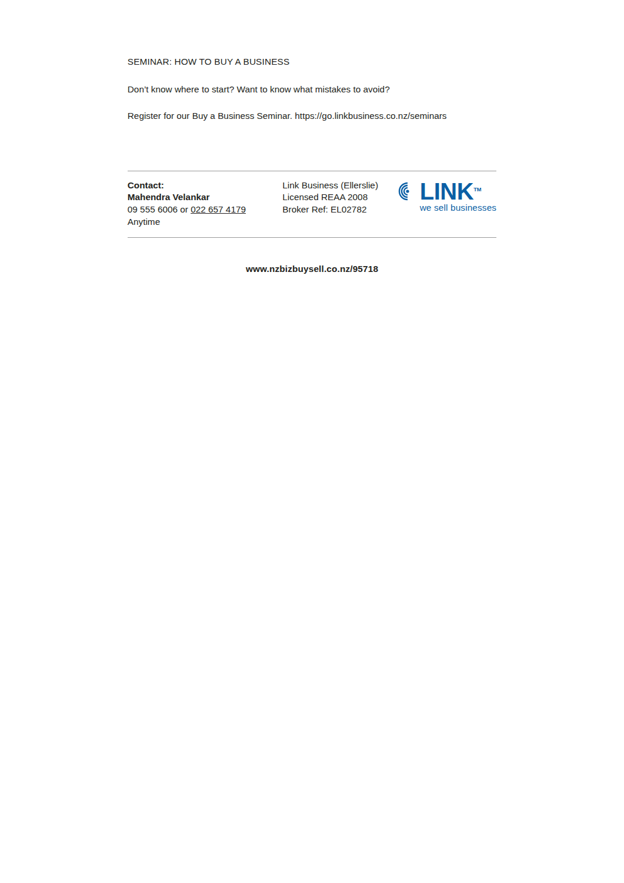SEMINAR: HOW TO BUY A BUSINESS
Don’t know where to start? Want to know what mistakes to avoid?
Register for our Buy a Business Seminar. https://go.linkbusiness.co.nz/seminars
Contact:
Mahendra Velankar
09 555 6006 or 022 657 4179
Anytime
Link Business (Ellerslie)
Licensed REAA 2008
Broker Ref: EL02782
LINKTM
we sell businesses
www.nzbizbuysell.co.nz/95718